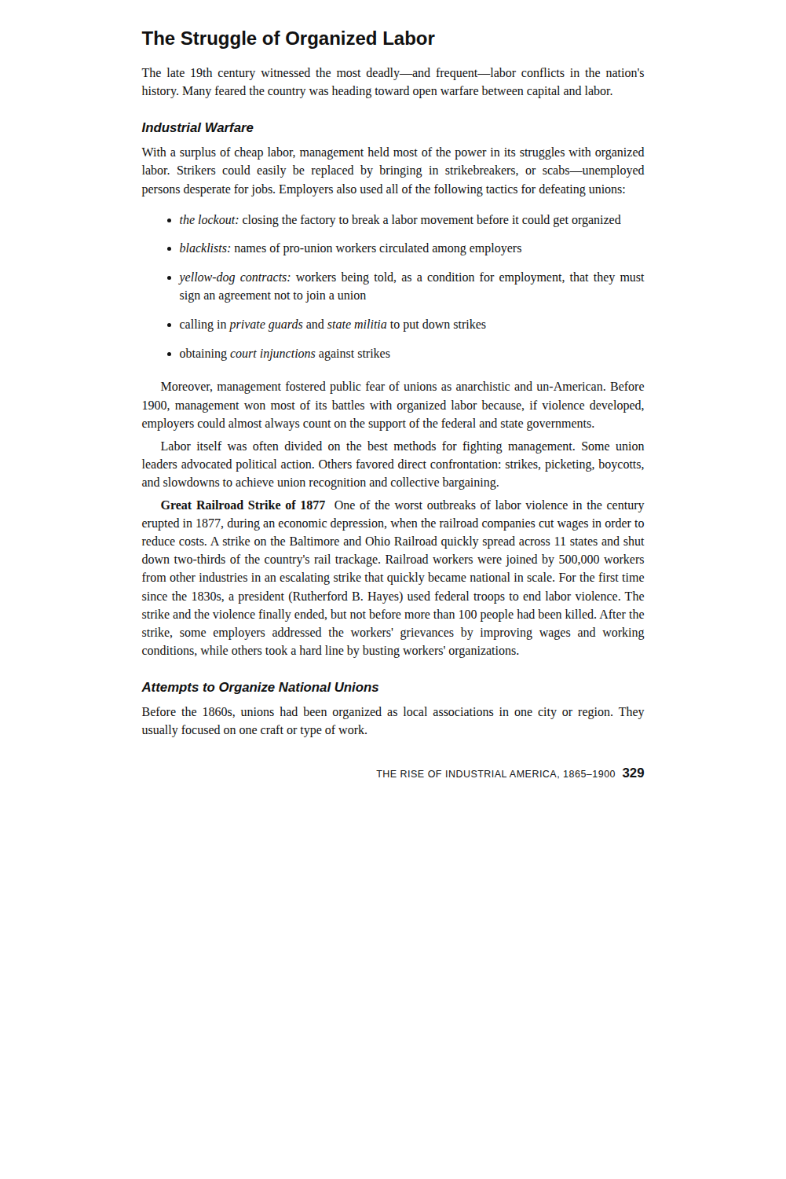The Struggle of Organized Labor
The late 19th century witnessed the most deadly—and frequent—labor conflicts in the nation's history. Many feared the country was heading toward open warfare between capital and labor.
Industrial Warfare
With a surplus of cheap labor, management held most of the power in its struggles with organized labor. Strikers could easily be replaced by bringing in strikebreakers, or scabs—unemployed persons desperate for jobs. Employers also used all of the following tactics for defeating unions:
the lockout: closing the factory to break a labor movement before it could get organized
blacklists: names of pro-union workers circulated among employers
yellow-dog contracts: workers being told, as a condition for employment, that they must sign an agreement not to join a union
calling in private guards and state militia to put down strikes
obtaining court injunctions against strikes
Moreover, management fostered public fear of unions as anarchistic and un-American. Before 1900, management won most of its battles with organized labor because, if violence developed, employers could almost always count on the support of the federal and state governments.
Labor itself was often divided on the best methods for fighting management. Some union leaders advocated political action. Others favored direct confrontation: strikes, picketing, boycotts, and slowdowns to achieve union recognition and collective bargaining.
Great Railroad Strike of 1877 One of the worst outbreaks of labor violence in the century erupted in 1877, during an economic depression, when the railroad companies cut wages in order to reduce costs. A strike on the Baltimore and Ohio Railroad quickly spread across 11 states and shut down two-thirds of the country's rail trackage. Railroad workers were joined by 500,000 workers from other industries in an escalating strike that quickly became national in scale. For the first time since the 1830s, a president (Rutherford B. Hayes) used federal troops to end labor violence. The strike and the violence finally ended, but not before more than 100 people had been killed. After the strike, some employers addressed the workers' grievances by improving wages and working conditions, while others took a hard line by busting workers' organizations.
Attempts to Organize National Unions
Before the 1860s, unions had been organized as local associations in one city or region. They usually focused on one craft or type of work.
THE RISE OF INDUSTRIAL AMERICA, 1865–1900329